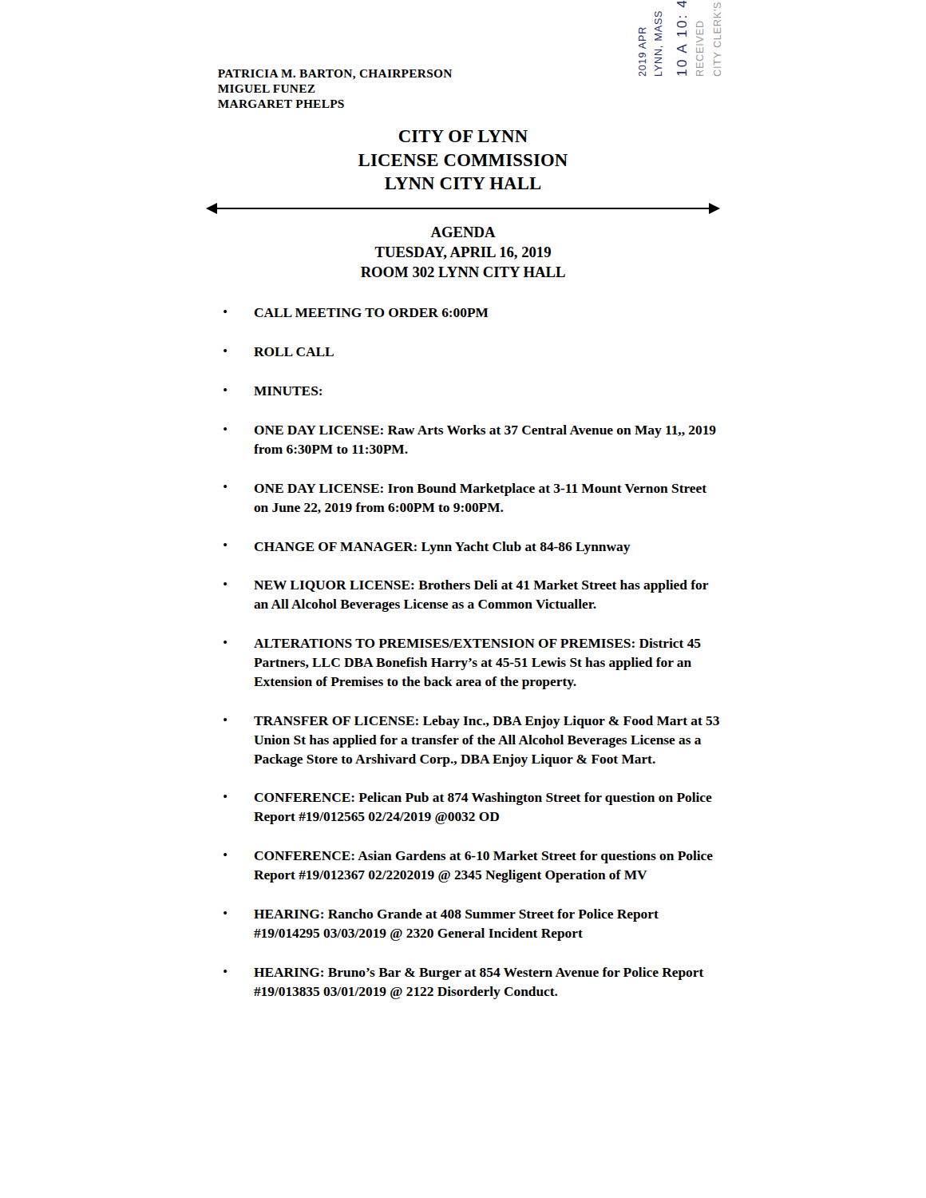PATRICIA M. BARTON, CHAIRPERSON
MIGUEL FUNEZ
MARGARET PHELPS
2019 APR LYNN, MASS 10 A 10: 46 RECEIVED CITY CLERK'S OFFICE
CITY OF LYNN
LICENSE COMMISSION
LYNN CITY HALL
AGENDA
TUESDAY, APRIL 16, 2019
ROOM 302 LYNN CITY HALL
CALL MEETING TO ORDER 6:00PM
ROLL CALL
MINUTES:
ONE DAY LICENSE: Raw Arts Works at 37 Central Avenue on May 11,, 2019 from 6:30PM to 11:30PM.
ONE DAY LICENSE: Iron Bound Marketplace at 3-11 Mount Vernon Street on June 22, 2019 from 6:00PM to 9:00PM.
CHANGE OF MANAGER: Lynn Yacht Club at 84-86 Lynnway
NEW LIQUOR LICENSE: Brothers Deli at 41 Market Street has applied for an All Alcohol Beverages License as a Common Victualler.
ALTERATIONS TO PREMISES/EXTENSION OF PREMISES: District 45 Partners, LLC DBA Bonefish Harry’s at 45-51 Lewis St has applied for an Extension of Premises to the back area of the property.
TRANSFER OF LICENSE: Lebay Inc., DBA Enjoy Liquor & Food Mart at 53 Union St has applied for a transfer of the All Alcohol Beverages License as a Package Store to Arshivard Corp., DBA Enjoy Liquor & Foot Mart.
CONFERENCE: Pelican Pub at 874 Washington Street for question on Police Report #19/012565 02/24/2019 @0032 OD
CONFERENCE: Asian Gardens at 6-10 Market Street for questions on Police Report #19/012367 02/2202019 @ 2345 Negligent Operation of MV
HEARING: Rancho Grande at 408 Summer Street for Police Report #19/014295 03/03/2019 @ 2320 General Incident Report
HEARING: Bruno’s Bar & Burger at 854 Western Avenue for Police Report #19/013835 03/01/2019 @ 2122 Disorderly Conduct.